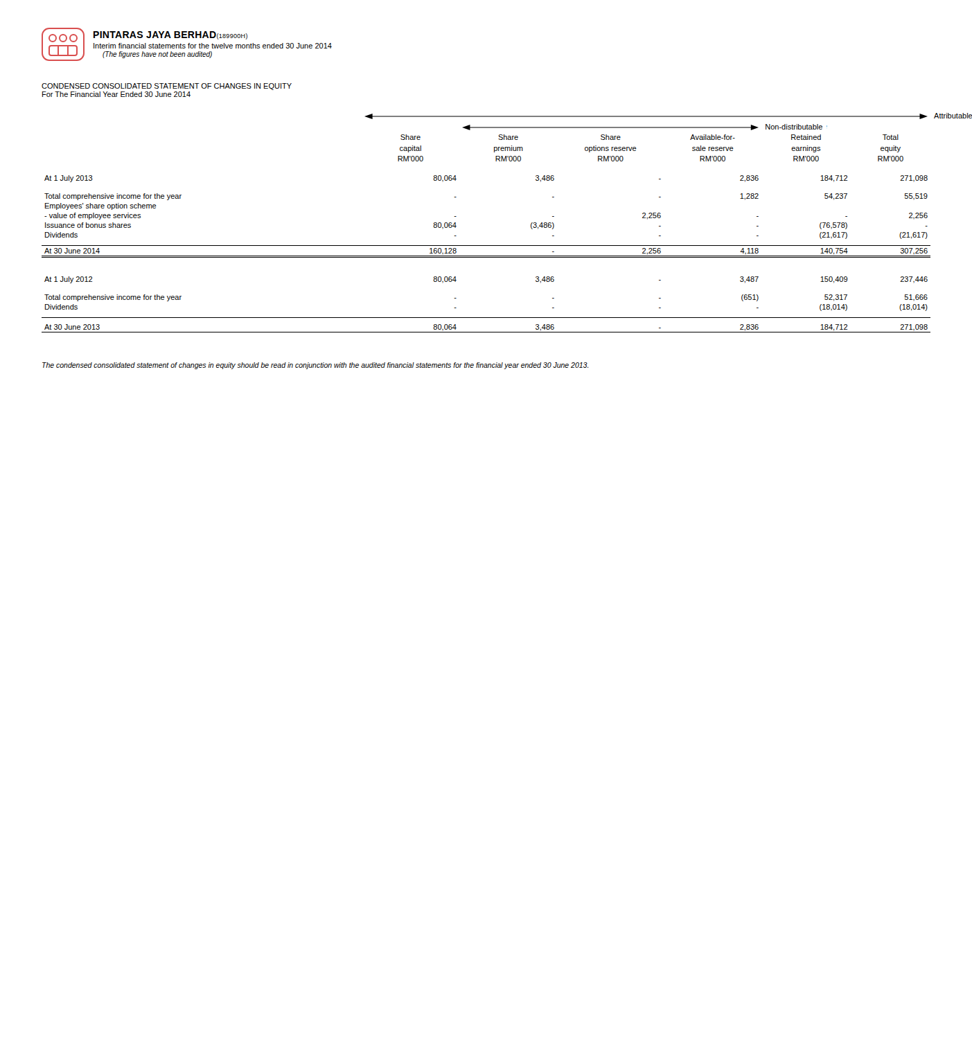PINTARAS JAYA BERHAD(189900H)
Interim financial statements for the twelve months ended 30 June 2014
(The figures have not been audited)
CONDENSED CONSOLIDATED STATEMENT OF CHANGES IN EQUITY
For The Financial Year Ended 30 June 2014
| | Attributable to equity holders of the Company |
| | | Non-distributable | Distributable | |
| | Share | Share | Share | Available-for- | Retained | Total |
| | capital | premium | options reserve | sale reserve | earnings | equity |
| | RM'000 | RM'000 | RM'000 | RM'000 | RM'000 | RM'000 |
| At 1 July 2013 | 80,064 | 3,486 | - | 2,836 | 184,712 | 271,098 |
| Total comprehensive income for the year | - | - | - | 1,282 | 54,237 | 55,519 |
| Employees' share option scheme | | | | | | |
| - value of employee services | - | - | 2,256 | - | - | 2,256 |
| Issuance of bonus shares | 80,064 | (3,486) | - | - | (76,578) | - |
| Dividends | - | - | - | - | (21,617) | (21,617) |
| At 30 June 2014 | 160,128 | - | 2,256 | 4,118 | 140,754 | 307,256 |
| At 1 July 2012 | 80,064 | 3,486 | - | 3,487 | 150,409 | 237,446 |
| Total comprehensive income for the year | - | - | - | (651) | 52,317 | 51,666 |
| Dividends | - | - | - | - | (18,014) | (18,014) |
| At 30 June 2013 | 80,064 | 3,486 | - | 2,836 | 184,712 | 271,098 |
The condensed consolidated statement of changes in equity should be read in conjunction with the audited financial statements for the financial year ended 30 June 2013.